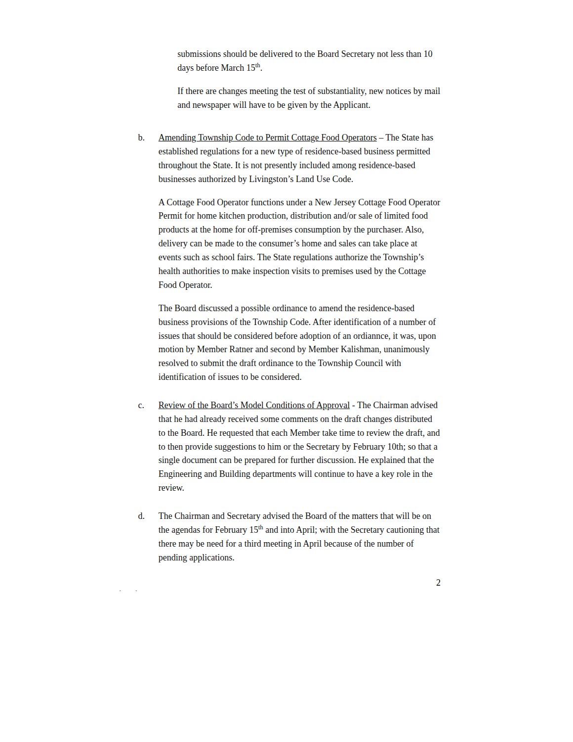submissions should be delivered to the Board Secretary not less than 10 days before March 15th.
If there are changes meeting the test of substantiality, new notices by mail and newspaper will have to be given by the Applicant.
b.
Amending Township Code to Permit Cottage Food Operators – The State has established regulations for a new type of residence-based business permitted throughout the State. It is not presently included among residence-based businesses authorized by Livingston’s Land Use Code.
A Cottage Food Operator functions under a New Jersey Cottage Food Operator Permit for home kitchen production, distribution and/or sale of limited food products at the home for off-premises consumption by the purchaser. Also, delivery can be made to the consumer’s home and sales can take place at events such as school fairs. The State regulations authorize the Township’s health authorities to make inspection visits to premises used by the Cottage Food Operator.
The Board discussed a possible ordinance to amend the residence-based business provisions of the Township Code. After identification of a number of issues that should be considered before adoption of an ordiannce, it was, upon motion by Member Ratner and second by Member Kalishman, unanimously resolved to submit the draft ordinance to the Township Council with identification of issues to be considered.
c.
Review of the Board’s Model Conditions of Approval - The Chairman advised that he had already received some comments on the draft changes distributed to the Board. He requested that each Member take time to review the draft, and to then provide suggestions to him or the Secretary by February 10th; so that a single document can be prepared for further discussion. He explained that the Engineering and Building departments will continue to have a key role in the review.
d.
The Chairman and Secretary advised the Board of the matters that will be on the agendas for February 15th and into April; with the Secretary cautioning that there may be need for a third meeting in April because of the number of pending applications.
2
· ·